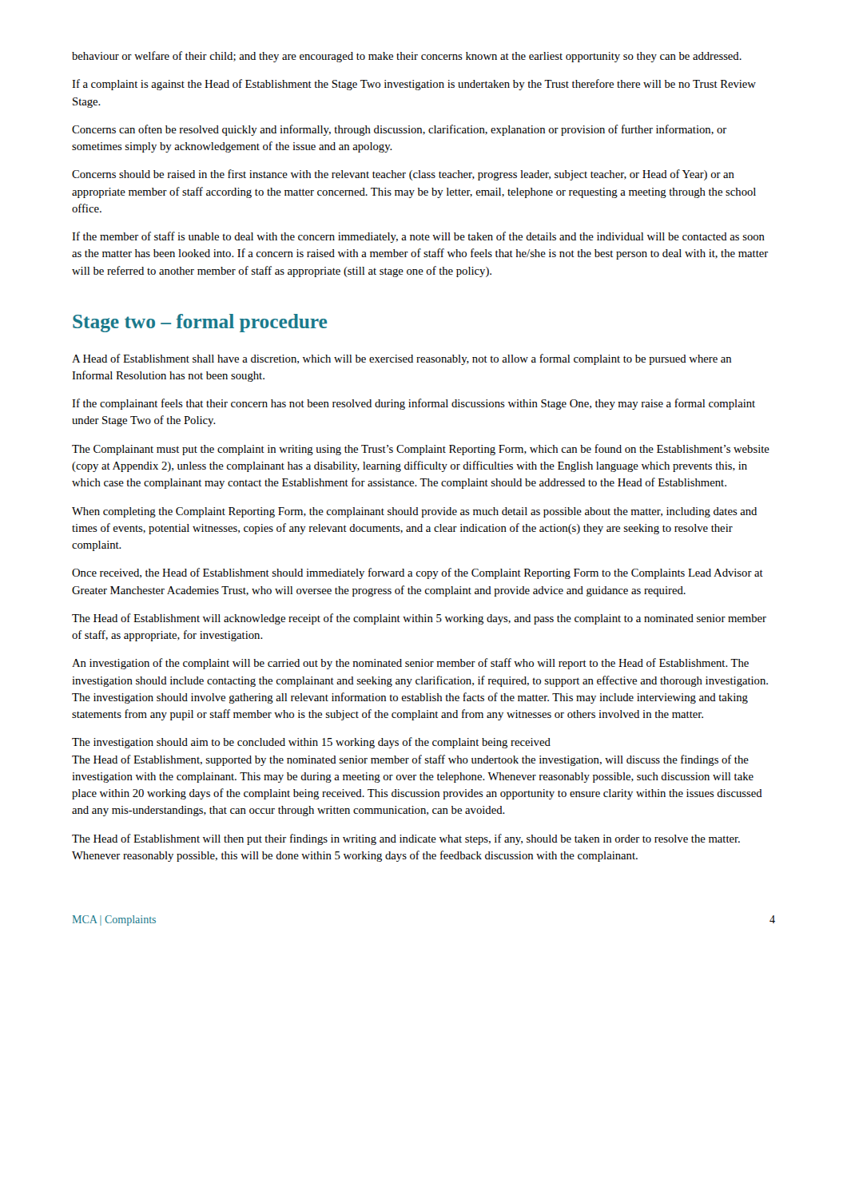behaviour or welfare of their child; and they are encouraged to make their concerns known at the earliest opportunity so they can be addressed.
If a complaint is against the Head of Establishment the Stage Two investigation is undertaken by the Trust therefore there will be no Trust Review Stage.
Concerns can often be resolved quickly and informally, through discussion, clarification, explanation or provision of further information, or sometimes simply by acknowledgement of the issue and an apology.
Concerns should be raised in the first instance with the relevant teacher (class teacher, progress leader, subject teacher, or Head of Year) or an appropriate member of staff according to the matter concerned. This may be by letter, email, telephone or requesting a meeting through the school office.
If the member of staff is unable to deal with the concern immediately, a note will be taken of the details and the individual will be contacted as soon as the matter has been looked into. If a concern is raised with a member of staff who feels that he/she is not the best person to deal with it, the matter will be referred to another member of staff as appropriate (still at stage one of the policy).
Stage two – formal procedure
A Head of Establishment shall have a discretion, which will be exercised reasonably, not to allow a formal complaint to be pursued where an Informal Resolution has not been sought.
If the complainant feels that their concern has not been resolved during informal discussions within Stage One, they may raise a formal complaint under Stage Two of the Policy.
The Complainant must put the complaint in writing using the Trust’s Complaint Reporting Form, which can be found on the Establishment’s website (copy at Appendix 2), unless the complainant has a disability, learning difficulty or difficulties with the English language which prevents this, in which case the complainant may contact the Establishment for assistance. The complaint should be addressed to the Head of Establishment.
When completing the Complaint Reporting Form, the complainant should provide as much detail as possible about the matter, including dates and times of events, potential witnesses, copies of any relevant documents, and a clear indication of the action(s) they are seeking to resolve their complaint.
Once received, the Head of Establishment should immediately forward a copy of the Complaint Reporting Form to the Complaints Lead Advisor at Greater Manchester Academies Trust, who will oversee the progress of the complaint and provide advice and guidance as required.
The Head of Establishment will acknowledge receipt of the complaint within 5 working days, and pass the complaint to a nominated senior member of staff, as appropriate, for investigation.
An investigation of the complaint will be carried out by the nominated senior member of staff who will report to the Head of Establishment. The investigation should include contacting the complainant and seeking any clarification, if required, to support an effective and thorough investigation. The investigation should involve gathering all relevant information to establish the facts of the matter. This may include interviewing and taking statements from any pupil or staff member who is the subject of the complaint and from any witnesses or others involved in the matter.
The investigation should aim to be concluded within 15 working days of the complaint being received
The Head of Establishment, supported by the nominated senior member of staff who undertook the investigation, will discuss the findings of the investigation with the complainant. This may be during a meeting or over the telephone. Whenever reasonably possible, such discussion will take place within 20 working days of the complaint being received. This discussion provides an opportunity to ensure clarity within the issues discussed and any mis-understandings, that can occur through written communication, can be avoided.
The Head of Establishment will then put their findings in writing and indicate what steps, if any, should be taken in order to resolve the matter. Whenever reasonably possible, this will be done within 5 working days of the feedback discussion with the complainant.
MCA | Complaints 4